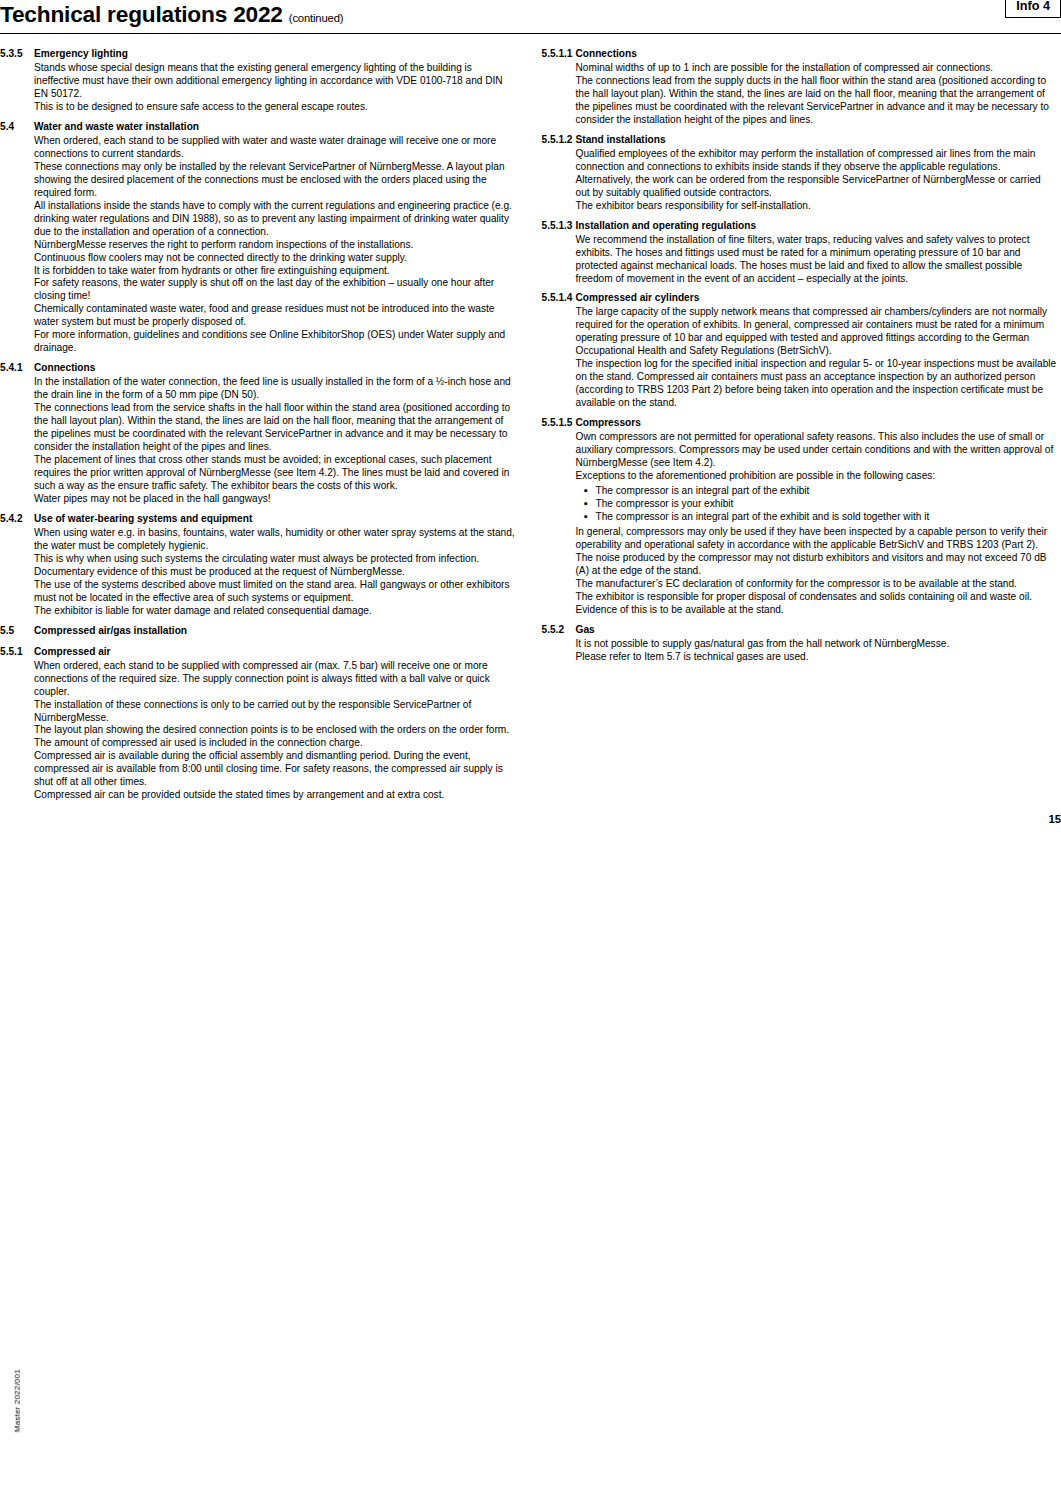Info 4
Technical regulations 2022 (continued)
5.3.5 Emergency lighting
Stands whose special design means that the existing general emergency lighting of the building is ineffective must have their own additional emergency lighting in accordance with VDE 0100-718 and DIN EN 50172.
This is to be designed to ensure safe access to the general escape routes.
5.4 Water and waste water installation
When ordered, each stand to be supplied with water and waste water drainage will receive one or more connections to current standards.
These connections may only be installed by the relevant ServicePartner of NürnbergMesse. A layout plan showing the desired placement of the connections must be enclosed with the orders placed using the required form.
All installations inside the stands have to comply with the current regulations and engineering practice (e.g. drinking water regulations and DIN 1988), so as to prevent any lasting impairment of drinking water quality due to the installation and operation of a connection.
NürnbergMesse reserves the right to perform random inspections of the installations.
Continuous flow coolers may not be connected directly to the drinking water supply.
It is forbidden to take water from hydrants or other fire extinguishing equipment.
For safety reasons, the water supply is shut off on the last day of the exhibition – usually one hour after closing time!
Chemically contaminated waste water, food and grease residues must not be introduced into the waste water system but must be properly disposed of.
For more information, guidelines and conditions see Online ExhibitorShop (OES) under Water supply and drainage.
5.4.1 Connections
In the installation of the water connection, the feed line is usually installed in the form of a ½-inch hose and the drain line in the form of a 50 mm pipe (DN 50).
The connections lead from the service shafts in the hall floor within the stand area (positioned according to the hall layout plan). Within the stand, the lines are laid on the hall floor, meaning that the arrangement of the pipelines must be coordinated with the relevant ServicePartner in advance and it may be necessary to consider the installation height of the pipes and lines.
The placement of lines that cross other stands must be avoided; in exceptional cases, such placement requires the prior written approval of NürnbergMesse (see Item 4.2). The lines must be laid and covered in such a way as the ensure traffic safety. The exhibitor bears the costs of this work.
Water pipes may not be placed in the hall gangways!
5.4.2 Use of water-bearing systems and equipment
When using water e.g. in basins, fountains, water walls, humidity or other water spray systems at the stand, the water must be completely hygienic.
This is why when using such systems the circulating water must always be protected from infection.
Documentary evidence of this must be produced at the request of NürnbergMesse.
The use of the systems described above must limited on the stand area. Hall gangways or other exhibitors must not be located in the effective area of such systems or equipment.
The exhibitor is liable for water damage and related consequential damage.
5.5 Compressed air/gas installation
5.5.1 Compressed air
When ordered, each stand to be supplied with compressed air (max. 7.5 bar) will receive one or more connections of the required size. The supply connection point is always fitted with a ball valve or quick coupler.
The installation of these connections is only to be carried out by the responsible ServicePartner of NürnbergMesse.
The layout plan showing the desired connection points is to be enclosed with the orders on the order form.
The amount of compressed air used is included in the connection charge.
Compressed air is available during the official assembly and dismantling period. During the event, compressed air is available from 8:00 until closing time. For safety reasons, the compressed air supply is shut off at all other times.
Compressed air can be provided outside the stated times by arrangement and at extra cost.
5.5.1.1 Connections
Nominal widths of up to 1 inch are possible for the installation of compressed air connections.
The connections lead from the supply ducts in the hall floor within the stand area (positioned according to the hall layout plan). Within the stand, the lines are laid on the hall floor, meaning that the arrangement of the pipelines must be coordinated with the relevant ServicePartner in advance and it may be necessary to consider the installation height of the pipes and lines.
5.5.1.2 Stand installations
Qualified employees of the exhibitor may perform the installation of compressed air lines from the main connection and connections to exhibits inside stands if they observe the applicable regulations. Alternatively, the work can be ordered from the responsible ServicePartner of NürnbergMesse or carried out by suitably qualified outside contractors.
The exhibitor bears responsibility for self-installation.
5.5.1.3 Installation and operating regulations
We recommend the installation of fine filters, water traps, reducing valves and safety valves to protect exhibits. The hoses and fittings used must be rated for a minimum operating pressure of 10 bar and protected against mechanical loads. The hoses must be laid and fixed to allow the smallest possible freedom of movement in the event of an accident – especially at the joints.
5.5.1.4 Compressed air cylinders
The large capacity of the supply network means that compressed air chambers/cylinders are not normally required for the operation of exhibits. In general, compressed air containers must be rated for a minimum operating pressure of 10 bar and equipped with tested and approved fittings according to the German Occupational Health and Safety Regulations (BetrSichV).
The inspection log for the specified initial inspection and regular 5- or 10-year inspections must be available on the stand. Compressed air containers must pass an acceptance inspection by an authorized person (according to TRBS 1203 Part 2) before being taken into operation and the inspection certificate must be available on the stand.
5.5.1.5 Compressors
Own compressors are not permitted for operational safety reasons. This also includes the use of small or auxiliary compressors. Compressors may be used under certain conditions and with the written approval of NürnbergMesse (see Item 4.2).
Exceptions to the aforementioned prohibition are possible in the following cases:
The compressor is an integral part of the exhibit
The compressor is your exhibit
The compressor is an integral part of the exhibit and is sold together with it
In general, compressors may only be used if they have been inspected by a capable person to verify their operability and operational safety in accordance with the applicable BetrSichV and TRBS 1203 (Part 2).
The noise produced by the compressor may not disturb exhibitors and visitors and may not exceed 70 dB (A) at the edge of the stand.
The manufacturer’s EC declaration of conformity for the compressor is to be available at the stand.
The exhibitor is responsible for proper disposal of condensates and solids containing oil and waste oil. Evidence of this is to be available at the stand.
5.5.2 Gas
It is not possible to supply gas/natural gas from the hall network of NürnbergMesse.
Please refer to Item 5.7 is technical gases are used.
15
Master 2022/001